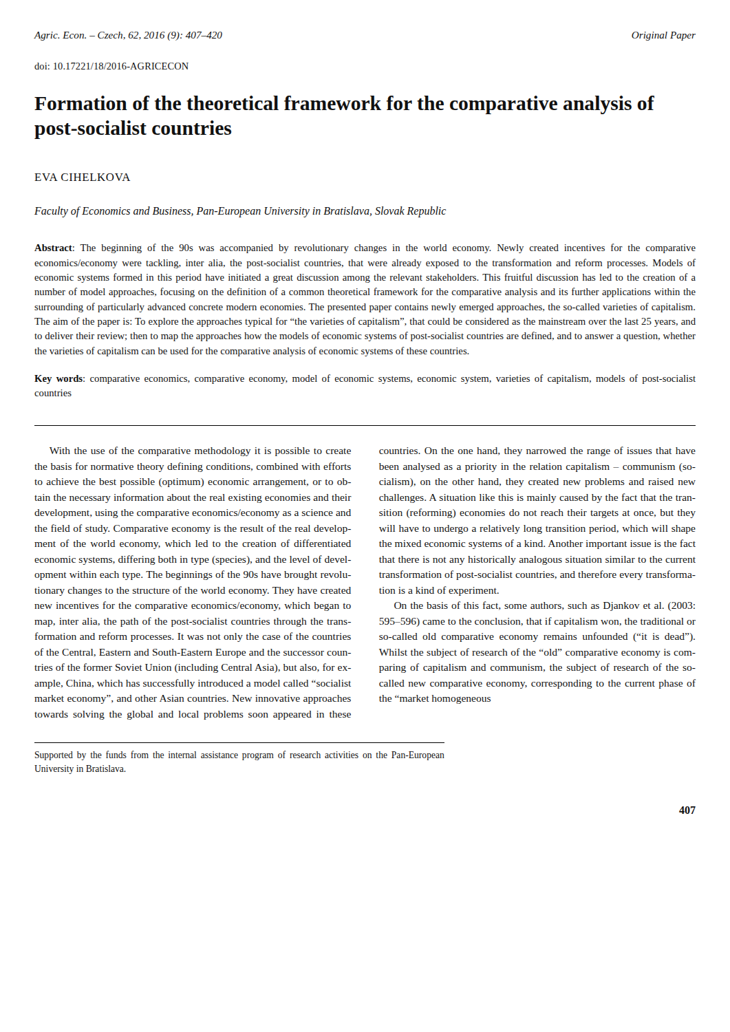Agric. Econ. – Czech, 62, 2016 (9): 407–420 Original Paper
doi: 10.17221/18/2016-AGRICECON
Formation of the theoretical framework for the comparative analysis of post-socialist countries
EVA CIHELKOVA
Faculty of Economics and Business, Pan-European University in Bratislava, Slovak Republic
Abstract: The beginning of the 90s was accompanied by revolutionary changes in the world economy. Newly created incentives for the comparative economics/economy were tackling, inter alia, the post-socialist countries, that were already exposed to the transformation and reform processes. Models of economic systems formed in this period have initiated a great discussion among the relevant stakeholders. This fruitful discussion has led to the creation of a number of model approaches, focusing on the definition of a common theoretical framework for the comparative analysis and its further applications within the surrounding of particularly advanced concrete modern economies. The presented paper contains newly emerged approaches, the so-called varieties of capitalism. The aim of the paper is: To explore the approaches typical for “the varieties of capitalism”, that could be considered as the mainstream over the last 25 years, and to deliver their review; then to map the approaches how the models of economic systems of post-socialist countries are defined, and to answer a question, whether the varieties of capitalism can be used for the comparative analysis of economic systems of these countries.
Key words: comparative economics, comparative economy, model of economic systems, economic system, varieties of capitalism, models of post-socialist countries
With the use of the comparative methodology it is possible to create the basis for normative theory defining conditions, combined with efforts to achieve the best possible (optimum) economic arrangement, or to obtain the necessary information about the real existing economies and their development, using the comparative economics/economy as a science and the field of study. Comparative economy is the result of the real development of the world economy, which led to the creation of differentiated economic systems, differing both in type (species), and the level of development within each type. The beginnings of the 90s have brought revolutionary changes to the structure of the world economy. They have created new incentives for the comparative economics/economy, which began to map, inter alia, the path of the post-socialist countries through the transformation and reform processes. It was not only the case of the countries of the Central, Eastern and South-Eastern Europe and the successor countries of the former Soviet Union (including Central Asia), but also, for example, China, which has successfully introduced a model called “socialist market economy”, and other Asian countries. New innovative approaches towards solving the global and local problems soon appeared in these countries. On the one hand, they narrowed the range of issues that have been analysed as a priority in the relation capitalism – communism (socialism), on the other hand, they created new problems and raised new challenges. A situation like this is mainly caused by the fact that the transition (reforming) economies do not reach their targets at once, but they will have to undergo a relatively long transition period, which will shape the mixed economic systems of a kind. Another important issue is the fact that there is not any historically analogous situation similar to the current transformation of post-socialist countries, and therefore every transformation is a kind of experiment.
On the basis of this fact, some authors, such as Djankov et al. (2003: 595–596) came to the conclusion, that if capitalism won, the traditional or so-called old comparative economy remains unfounded (“it is dead”). Whilst the subject of research of the “old” comparative economy is comparing of capitalism and communism, the subject of research of the so-called new comparative economy, corresponding to the current phase of the “market homogeneous
Supported by the funds from the internal assistance program of research activities on the Pan-European University in Bratislava.
407